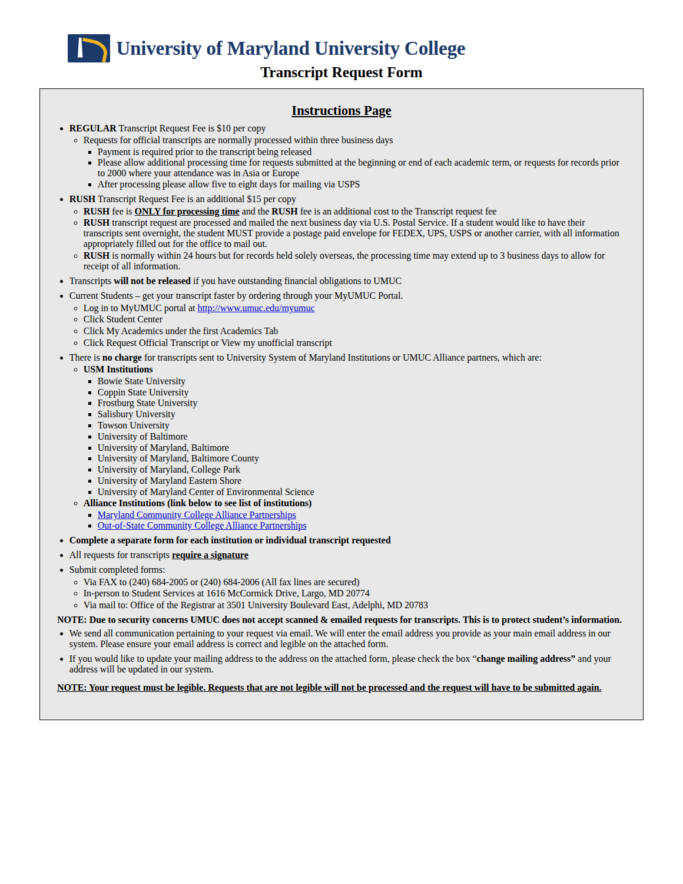University of Maryland University College
Transcript Request Form
Instructions Page
REGULAR Transcript Request Fee is $10 per copy
Requests for official transcripts are normally processed within three business days
Payment is required prior to the transcript being released
Please allow additional processing time for requests submitted at the beginning or end of each academic term, or requests for records prior to 2000 where your attendance was in Asia or Europe
After processing please allow five to eight days for mailing via USPS
RUSH Transcript Request Fee is an additional $15 per copy
RUSH fee is ONLY for processing time and the RUSH fee is an additional cost to the Transcript request fee
RUSH transcript request are processed and mailed the next business day via U.S. Postal Service. If a student would like to have their transcripts sent overnight, the student MUST provide a postage paid envelope for FEDEX, UPS, USPS or another carrier, with all information appropriately filled out for the office to mail out.
RUSH is normally within 24 hours but for records held solely overseas, the processing time may extend up to 3 business days to allow for receipt of all information.
Transcripts will not be released if you have outstanding financial obligations to UMUC
Current Students – get your transcript faster by ordering through your MyUMUC Portal.
Log in to MyUMUC portal at http://www.umuc.edu/myumuc
Click Student Center
Click My Academics under the first Academics Tab
Click Request Official Transcript or View my unofficial transcript
There is no charge for transcripts sent to University System of Maryland Institutions or UMUC Alliance partners, which are:
USM Institutions
Bowie State University
Coppin State University
Frostburg State University
Salisbury University
Towson University
University of Baltimore
University of Maryland, Baltimore
University of Maryland, Baltimore County
University of Maryland, College Park
University of Maryland Eastern Shore
University of Maryland Center of Environmental Science
Alliance Institutions (link below to see list of institutions)
Maryland Community College Alliance Partnerships
Out-of-State Community College Alliance Partnerships
Complete a separate form for each institution or individual transcript requested
All requests for transcripts require a signature
Submit completed forms:
Via FAX to (240) 684-2005 or (240) 684-2006 (All fax lines are secured)
In-person to Student Services at 1616 McCormick Drive, Largo, MD 20774
Via mail to: Office of the Registrar at 3501 University Boulevard East, Adelphi, MD 20783
NOTE: Due to security concerns UMUC does not accept scanned & emailed requests for transcripts. This is to protect student’s information.
We send all communication pertaining to your request via email. We will enter the email address you provide as your main email address in our system. Please ensure your email address is correct and legible on the attached form.
If you would like to update your mailing address to the address on the attached form, please check the box “change mailing address” and your address will be updated in our system.
NOTE: Your request must be legible. Requests that are not legible will not be processed and the request will have to be submitted again.